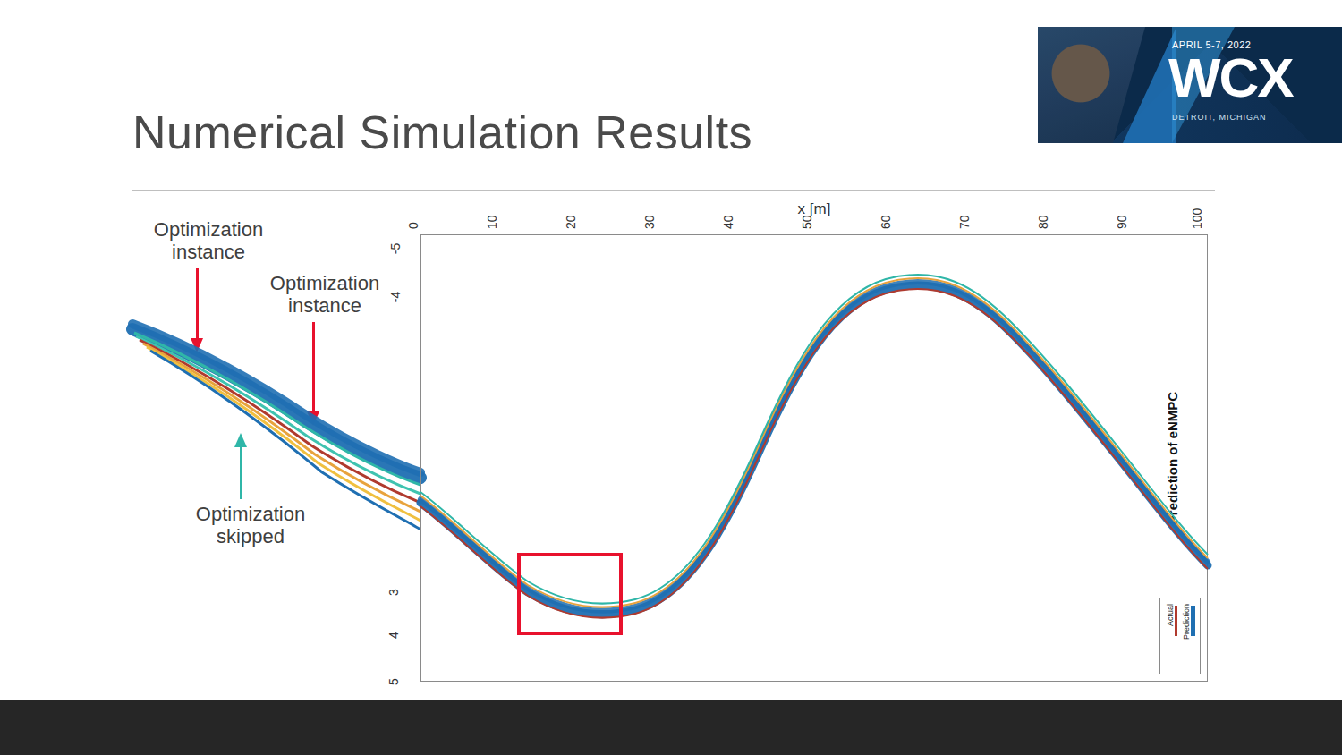Numerical Simulation Results
APRIL 5-7, 2022
WCX
DETROIT, MICHIGAN
Optimization
instance
Optimization
instance
Optimization
skipped
x [m]
0 10 20 30 40 50 60 70 80 90 100
-5 -4 3 4 5
Prediction of eNMPC
Actual
Prediction